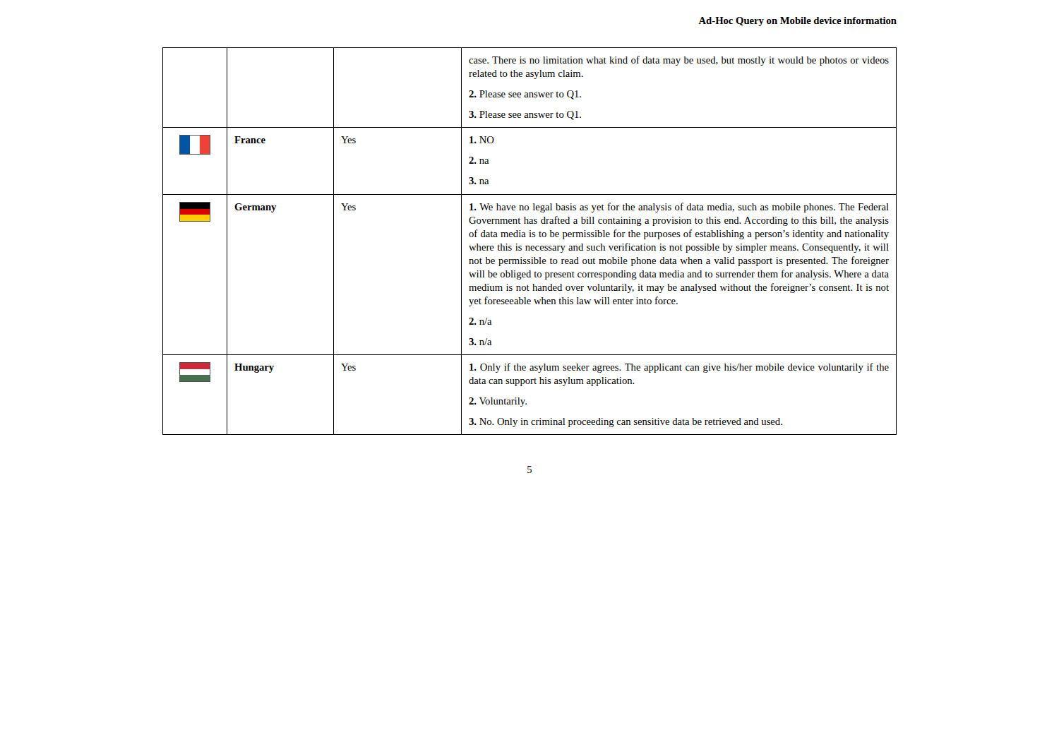Ad-Hoc Query on Mobile device information
| | | | case. There is no limitation what kind of data may be used, but mostly it would be photos or videos related to the asylum claim. 2. Please see answer to Q1. 3. Please see answer to Q1. |
| | France | Yes | 1. NO 2. na 3. na |
| | Germany | Yes | 1. We have no legal basis as yet for the analysis of data media, such as mobile phones. The Federal Government has drafted a bill containing a provision to this end. According to this bill, the analysis of data media is to be permissible for the purposes of establishing a person’s identity and nationality where this is necessary and such verification is not possible by simpler means. Consequently, it will not be permissible to read out mobile phone data when a valid passport is presented. The foreigner will be obliged to present corresponding data media and to surrender them for analysis. Where a data medium is not handed over voluntarily, it may be analysed without the foreigner’s consent. It is not yet foreseeable when this law will enter into force. 2. n/a 3. n/a |
| | Hungary | Yes | 1. Only if the asylum seeker agrees. The applicant can give his/her mobile device voluntarily if the data can support his asylum application. 2. Voluntarily. 3. No. Only in criminal proceeding can sensitive data be retrieved and used. |
5